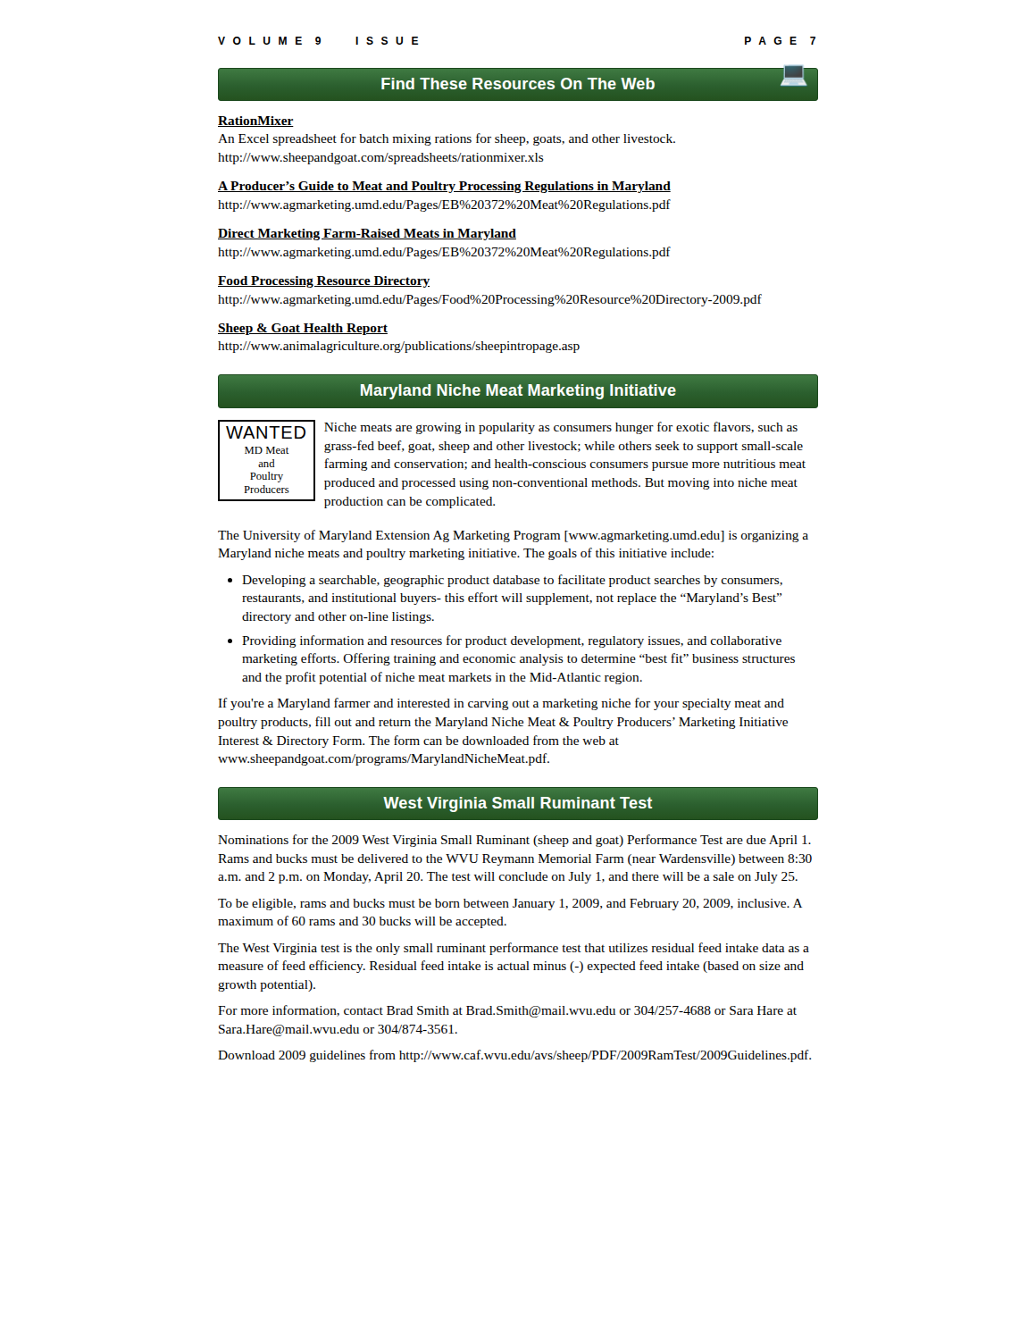V O L U M E 9 I S S U E P A G E 7
Find These Resources On The Web 💻
RationMixer
An Excel spreadsheet for batch mixing rations for sheep, goats, and other livestock.
http://www.sheepandgoat.com/spreadsheets/rationmixer.xls
A Producer’s Guide to Meat and Poultry Processing Regulations in Maryland
http://www.agmarketing.umd.edu/Pages/EB%20372%20Meat%20Regulations.pdf
Direct Marketing Farm-Raised Meats in Maryland
http://www.agmarketing.umd.edu/Pages/EB%20372%20Meat%20Regulations.pdf
Food Processing Resource Directory
http://www.agmarketing.umd.edu/Pages/Food%20Processing%20Resource%20Directory-2009.pdf
Sheep & Goat Health Report
http://www.animalagriculture.org/publications/sheepintropage.asp
Maryland Niche Meat Marketing Initiative
WANTED
MD Meat
and
Poultry
Producers
Niche meats are growing in popularity as consumers hunger for exotic flavors, such as grass-fed beef, goat, sheep and other livestock; while others seek to support small-scale farming and conservation; and health-conscious consumers pursue more nutritious meat produced and processed using non-conventional methods. But moving into niche meat production can be complicated.
The University of Maryland Extension Ag Marketing Program [www.agmarketing.umd.edu] is organizing a Maryland niche meats and poultry marketing initiative. The goals of this initiative include:
Developing a searchable, geographic product database to facilitate product searches by consumers, restaurants, and institutional buyers- this effort will supplement, not replace the “Maryland’s Best” directory and other on-line listings.
Providing information and resources for product development, regulatory issues, and collaborative marketing efforts. Offering training and economic analysis to determine “best fit” business structures and the profit potential of niche meat markets in the Mid-Atlantic region.
If you're a Maryland farmer and interested in carving out a marketing niche for your specialty meat and poultry products, fill out and return the Maryland Niche Meat & Poultry Producers’ Marketing Initiative Interest & Directory Form. The form can be downloaded from the web at www.sheepandgoat.com/programs/MarylandNicheMeat.pdf.
West Virginia Small Ruminant Test
Nominations for the 2009 West Virginia Small Ruminant (sheep and goat) Performance Test are due April 1. Rams and bucks must be delivered to the WVU Reymann Memorial Farm (near Wardensville) between 8:30 a.m. and 2 p.m. on Monday, April 20. The test will conclude on July 1, and there will be a sale on July 25.
To be eligible, rams and bucks must be born between January 1, 2009, and February 20, 2009, inclusive. A maximum of 60 rams and 30 bucks will be accepted.
The West Virginia test is the only small ruminant performance test that utilizes residual feed intake data as a measure of feed efficiency. Residual feed intake is actual minus (-) expected feed intake (based on size and growth potential).
For more information, contact Brad Smith at Brad.Smith@mail.wvu.edu or 304/257-4688 or Sara Hare at Sara.Hare@mail.wvu.edu or 304/874-3561.
Download 2009 guidelines from http://www.caf.wvu.edu/avs/sheep/PDF/2009RamTest/2009Guidelines.pdf.